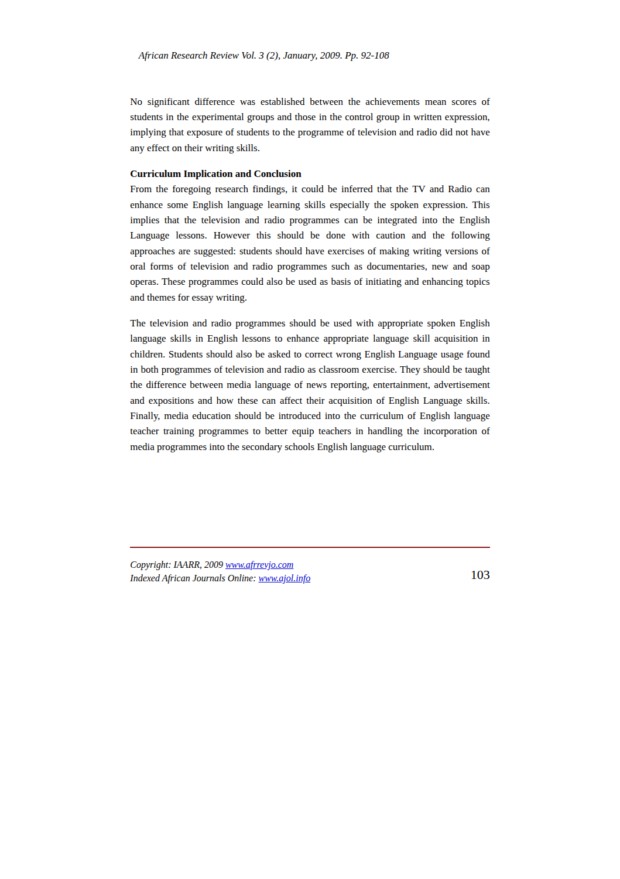African Research Review Vol. 3 (2), January, 2009. Pp. 92-108
No significant difference was established between the achievements mean scores of students in the experimental groups and those in the control group in written expression, implying that exposure of students to the programme of television and radio did not have any effect on their writing skills.
Curriculum Implication and Conclusion
From the foregoing research findings, it could be inferred that the TV and Radio can enhance some English language learning skills especially the spoken expression. This implies that the television and radio programmes can be integrated into the English Language lessons. However this should be done with caution and the following approaches are suggested: students should have exercises of making writing versions of oral forms of television and radio programmes such as documentaries, new and soap operas. These programmes could also be used as basis of initiating and enhancing topics and themes for essay writing.
The television and radio programmes should be used with appropriate spoken English language skills in English lessons to enhance appropriate language skill acquisition in children. Students should also be asked to correct wrong English Language usage found in both programmes of television and radio as classroom exercise. They should be taught the difference between media language of news reporting, entertainment, advertisement and expositions and how these can affect their acquisition of English Language skills. Finally, media education should be introduced into the curriculum of English language teacher training programmes to better equip teachers in handling the incorporation of media programmes into the secondary schools English language curriculum.
Copyright: IAARR, 2009 www.afrrevjo.com
Indexed African Journals Online: www.ajol.info 103